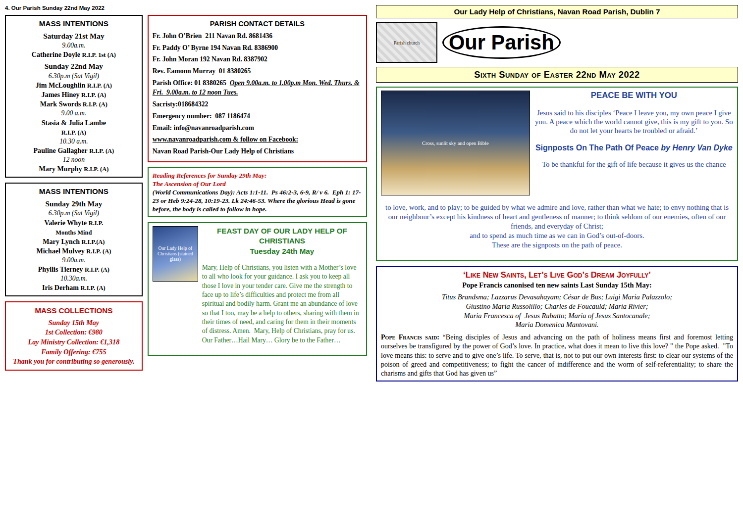4. Our Parish Sunday 22nd May 2022
MASS INTENTIONS
Saturday 21st May
9.00a.m.
Catherine Doyle R.I.P. 1st (A)
Sunday 22nd May
6.30p.m (Sat Vigil)
Jim McLoughlin R.I.P. (A)
James Hiney R.I.P. (A)
Mark Swords R.I.P. (A)
9.00 a.m.
Stasia & Julia Lambe
R.I.P. (A)
10.30 a.m.
Pauline Gallagher R.I.P. (A)
12 noon
Mary Murphy R.I.P. (A)
MASS INTENTIONS
Sunday 29th May
6.30p.m (Sat Vigil)
Valerie Whyte R.I.P.
Months Mind
Mary Lynch R.I.P.(A)
Michael Mulvey R.I.P. (A)
9.00a.m.
Phyllis Tierney R.I.P. (A)
10.30a.m.
Iris Derham R.I.P. (A)
MASS COLLECTIONS
Sunday 15th May
1st Collection: €980
Lay Ministry Collection: €1,318
Family Offering: €755
Thank you for contributing so generously.
PARISH CONTACT DETAILS
Fr. John O’Brien 211 Navan Rd. 8681436
Fr. Paddy O’ Byrne 194 Navan Rd. 8386900
Fr. John Moran 192 Navan Rd. 8387902
Rev. Eamonn Murray 01 8380265
Parish Office: 01 8380265 Open 9.00a.m. to 1.00p.m Mon. Wed. Thurs. & Fri. 9.00a.m. to 12 noon Tues.
Sacristy:018684322
Emergency number: 087 1186474
Email: info@navanroadparish.com
www.navanroadparish.com & follow on Facebook:
Navan Road Parish-Our Lady Help of Christians
Reading References for Sunday 29th May: The Ascension of Our Lord (World Communications Day): Acts 1:1-11. Ps 46:2-3, 6-9, R/ v 6. Eph 1: 17-23 or Heb 9:24-28, 10:19-23. Lk 24:46-53. Where the glorious Head is gone before, the body is called to follow in hope.
Our Lady Help of Christians (stained glass)
FEAST DAY OF OUR LADY HELP OF CHRISTIANS
Tuesday 24th May
Mary, Help of Christians, you listen with a Mother’s love to all who look for your guidance. I ask you to keep all those I love in your tender care. Give me the strength to face up to life’s difficulties and protect me from all spiritual and bodily harm. Grant me an abundance of love so that I too, may be a help to others, sharing with them in their times of need, and caring for them in their moments of distress. Amen. Mary, Help of Christians, pray for us. Our Father…Hail Mary… Glory be to the Father…
Our Lady Help of Christians, Navan Road Parish, Dublin 7
Parish church
Our Parish
Sixth Sunday of Easter 22nd May 2022
Cross, sunlit sky and open Bible
PEACE BE WITH YOU
Jesus said to his disciples ‘Peace I leave you, my own peace I give you. A peace which the world cannot give, this is my gift to you. So do not let your hearts be troubled or afraid.’
Signposts On The Path Of Peace by Henry Van Dyke
To be thankful for the gift of life because it gives us the chance
to love, work, and to play; to be guided by what we admire and love, rather than what we hate; to envy nothing that is our neighbour’s except his kindness of heart and gentleness of manner; to think seldom of our enemies, often of our friends, and everyday of Christ;
and to spend as much time as we can in God’s out-of-doors.
These are the signposts on the path of peace.
‘Like New Saints, Let’s Live God’s Dream Joyfully’
Pope Francis canonised ten new saints Last Sunday 15th May:
Titus Brandsma; Lazzarus Devasahayam; César de Bus; Luigi Maria Palazzolo;
Giustino Maria Russolillo; Charles de Foucauld; Maria Rivier;
Maria Francesca of Jesus Rubatto; Maria of Jesus Santocanale;
Maria Domenica Mantovani.
Pope Francis said: “Being disciples of Jesus and advancing on the path of holiness means first and foremost letting ourselves be transfigured by the power of God’s love. In practice, what does it mean to live this love? " the Pope asked. "To love means this: to serve and to give one’s life. To serve, that is, not to put our own interests first: to clear our systems of the poison of greed and competitiveness; to fight the cancer of indifference and the worm of self-referentiality; to share the charisms and gifts that God has given us”